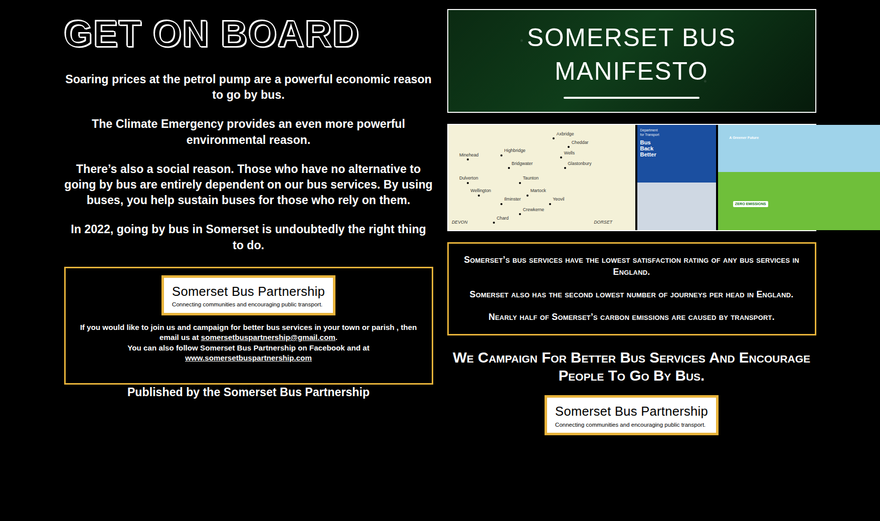Get on board
Soaring prices at the petrol pump are a powerful economic reason to go by bus.
The Climate Emergency provides an even more powerful environmental reason.
There’s also a social reason. Those who have no alternative to going by bus are entirely dependent on our bus services. By using buses, you help sustain buses for those who rely on them.
In 2022, going by bus in Somerset is undoubtedly the right thing to do.
Somerset Bus Partnership
Connecting communities and encouraging public transport.
If you would like to join us and campaign for better bus services in your town or parish , then email us at somersetbuspartnership@gmail.com.
You can also follow Somerset Bus Partnership on Facebook and at www.somersetbuspartnership.com
Published by the Somerset Bus Partnership
Somerset Bus Manifesto
Axbridge Cheddar Highbridge Wells Minehead Bridgwater Glastonbury Dulverton Taunton Wellington Martock Ilminster Yeovil Crewkerne Chard DEVON DORSET
Department
for Transport
Bus
Back
Better
A Greener Future ZERO EMISSIONS
Somerset’s bus services have the lowest satisfaction rating of any bus services in England.
Somerset also has the second lowest number of journeys per head in England.
Nearly half of Somerset’s carbon emissions are caused by transport.
We Campaign For Better Bus Services And Encourage People To Go By Bus.
Somerset Bus Partnership
Connecting communities and encouraging public transport.